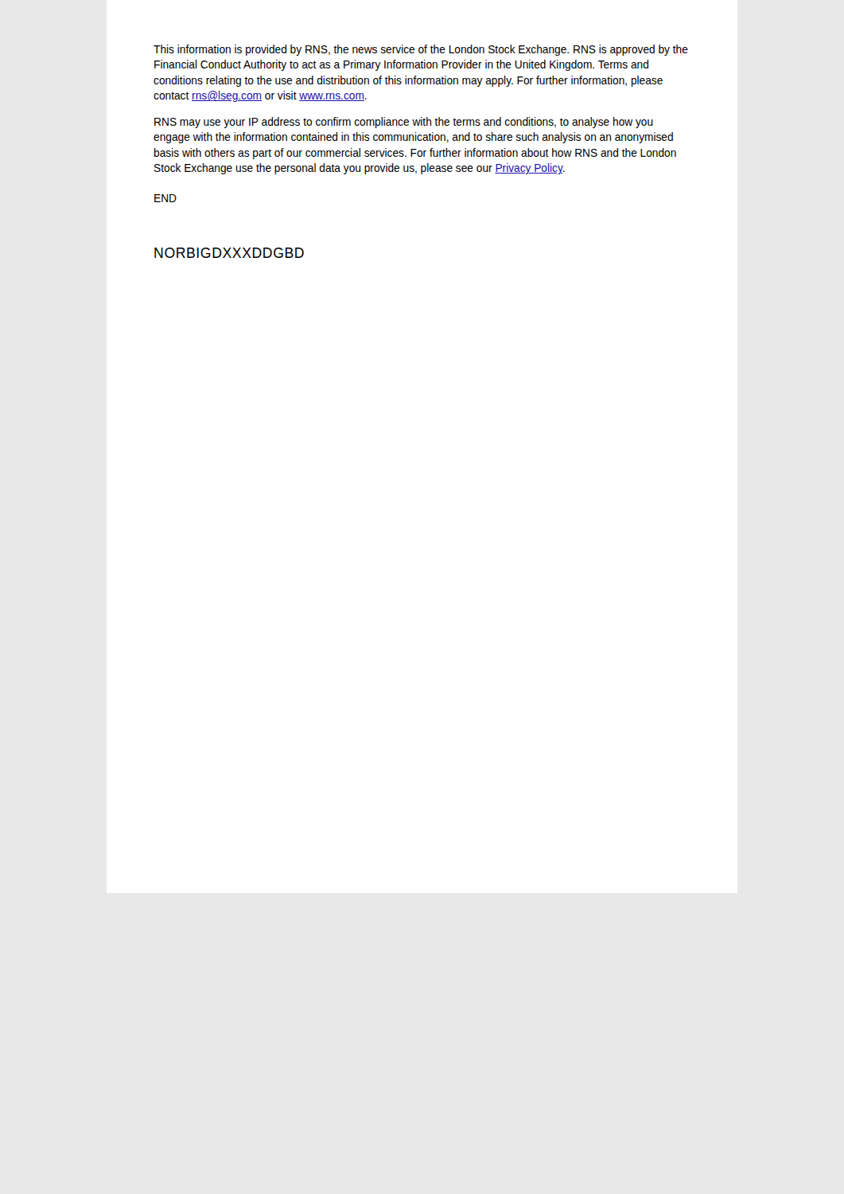This information is provided by RNS, the news service of the London Stock Exchange. RNS is approved by the Financial Conduct Authority to act as a Primary Information Provider in the United Kingdom. Terms and conditions relating to the use and distribution of this information may apply. For further information, please contact rns@lseg.com or visit www.rns.com.
RNS may use your IP address to confirm compliance with the terms and conditions, to analyse how you engage with the information contained in this communication, and to share such analysis on an anonymised basis with others as part of our commercial services. For further information about how RNS and the London Stock Exchange use the personal data you provide us, please see our Privacy Policy.
END
NORBIGDXXXDDGBD